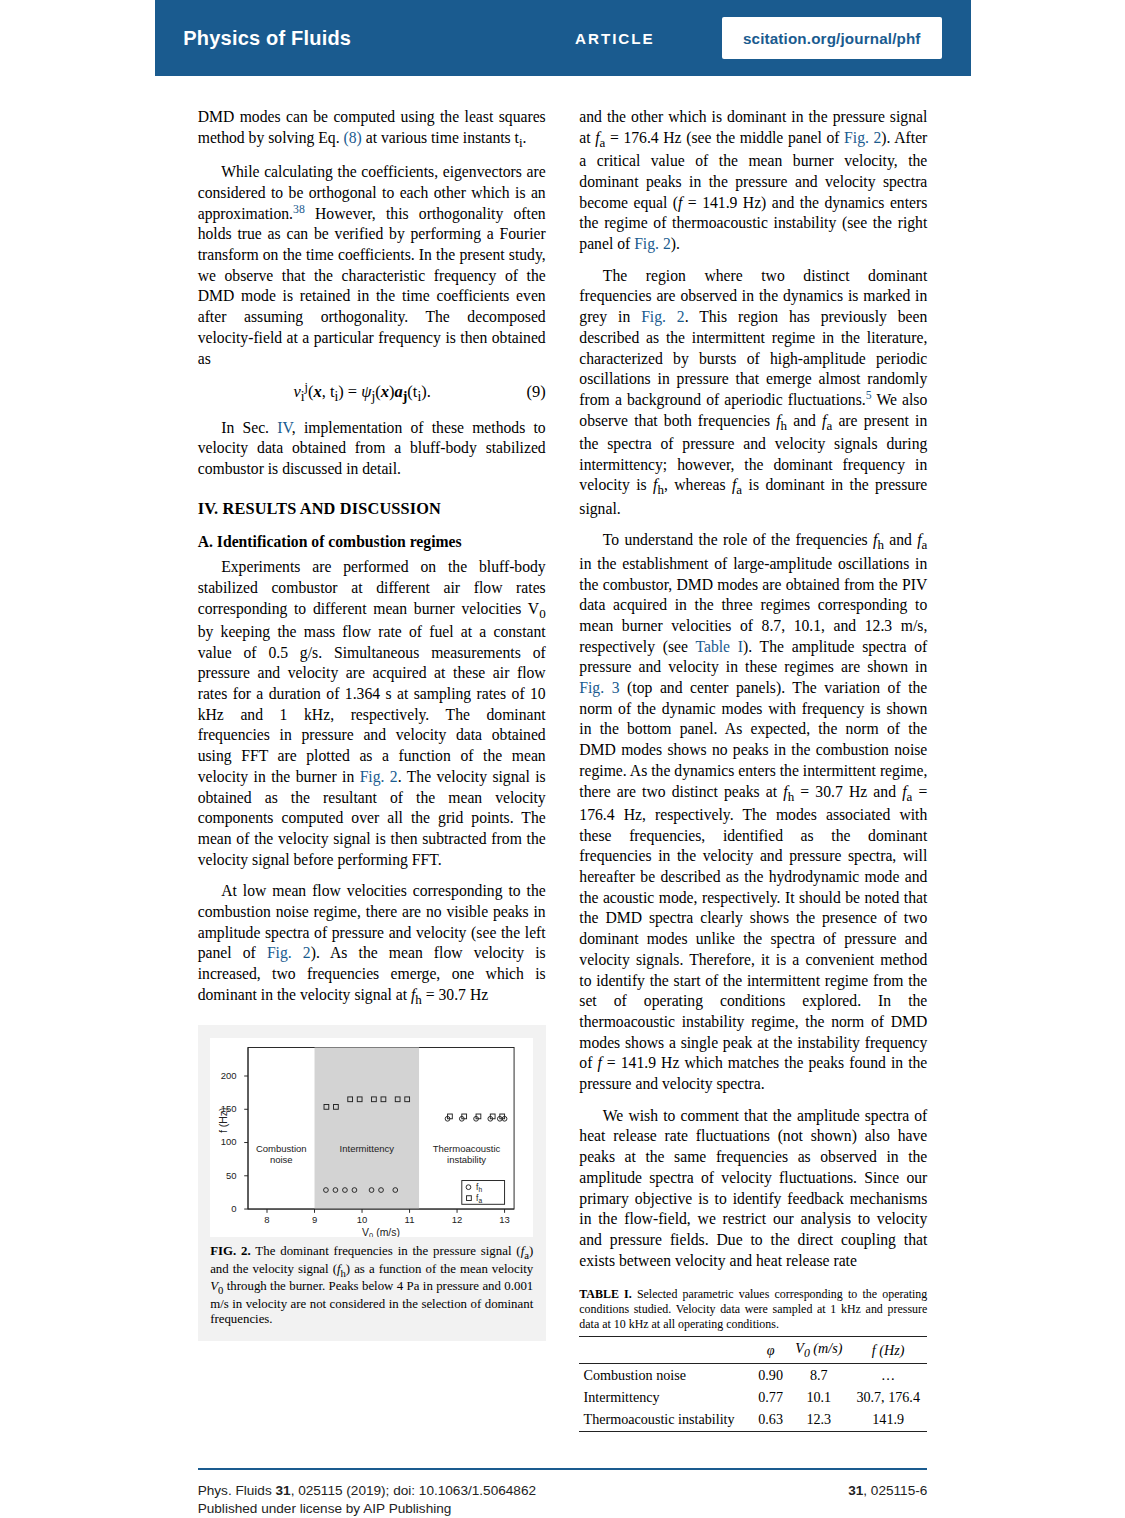Physics of Fluids ARTICLE scitation.org/journal/phf
DMD modes can be computed using the least squares method by solving Eq. (8) at various time instants ti.
While calculating the coefficients, eigenvectors are considered to be orthogonal to each other which is an approximation.38 However, this orthogonality often holds true as can be verified by performing a Fourier transform on the time coefficients. In the present study, we observe that the characteristic frequency of the DMD mode is retained in the time coefficients even after assuming orthogonality. The decomposed velocity-field at a particular frequency is then obtained as
vij(x, ti) = ψj(x)aj(ti). (9)
In Sec. IV, implementation of these methods to velocity data obtained from a bluff-body stabilized combustor is discussed in detail.
IV. RESULTS AND DISCUSSION
A. Identification of combustion regimes
Experiments are performed on the bluff-body stabilized combustor at different air flow rates corresponding to different mean burner velocities V0 by keeping the mass flow rate of fuel at a constant value of 0.5 g/s. Simultaneous measurements of pressure and velocity are acquired at these air flow rates for a duration of 1.364 s at sampling rates of 10 kHz and 1 kHz, respectively. The dominant frequencies in pressure and velocity data obtained using FFT are plotted as a function of the mean velocity in the burner in Fig. 2. The velocity signal is obtained as the resultant of the mean velocity components computed over all the grid points. The mean of the velocity signal is then subtracted from the velocity signal before performing FFT.
At low mean flow velocities corresponding to the combustion noise regime, there are no visible peaks in amplitude spectra of pressure and velocity (see the left panel of Fig. 2). As the mean flow velocity is increased, two frequencies emerge, one which is dominant in the velocity signal at fh = 30.7 Hz
0 50 100 150 200 8 9 10 11 12 13 f (Hz) V0 (m/s) Combustion noise Intermittency Thermoacoustic instability fh fa
FIG. 2. The dominant frequencies in the pressure signal (fa) and the velocity signal (fh) as a function of the mean velocity V0 through the burner. Peaks below 4 Pa in pressure and 0.001 m/s in velocity are not considered in the selection of dominant frequencies.
and the other which is dominant in the pressure signal at fa = 176.4 Hz (see the middle panel of Fig. 2). After a critical value of the mean burner velocity, the dominant peaks in the pressure and velocity spectra become equal (f = 141.9 Hz) and the dynamics enters the regime of thermoacoustic instability (see the right panel of Fig. 2).
The region where two distinct dominant frequencies are observed in the dynamics is marked in grey in Fig. 2. This region has previously been described as the intermittent regime in the literature, characterized by bursts of high-amplitude periodic oscillations in pressure that emerge almost randomly from a background of aperiodic fluctuations.5 We also observe that both frequencies fh and fa are present in the spectra of pressure and velocity signals during intermittency; however, the dominant frequency in velocity is fh, whereas fa is dominant in the pressure signal.
To understand the role of the frequencies fh and fa in the establishment of large-amplitude oscillations in the combustor, DMD modes are obtained from the PIV data acquired in the three regimes corresponding to mean burner velocities of 8.7, 10.1, and 12.3 m/s, respectively (see Table I). The amplitude spectra of pressure and velocity in these regimes are shown in Fig. 3 (top and center panels). The variation of the norm of the dynamic modes with frequency is shown in the bottom panel. As expected, the norm of the DMD modes shows no peaks in the combustion noise regime. As the dynamics enters the intermittent regime, there are two distinct peaks at fh = 30.7 Hz and fa = 176.4 Hz, respectively. The modes associated with these frequencies, identified as the dominant frequencies in the velocity and pressure spectra, will hereafter be described as the hydrodynamic mode and the acoustic mode, respectively. It should be noted that the DMD spectra clearly shows the presence of two dominant modes unlike the spectra of pressure and velocity signals. Therefore, it is a convenient method to identify the start of the intermittent regime from the set of operating conditions explored. In the thermoacoustic instability regime, the norm of DMD modes shows a single peak at the instability frequency of f = 141.9 Hz which matches the peaks found in the pressure and velocity spectra.
We wish to comment that the amplitude spectra of heat release rate fluctuations (not shown) also have peaks at the same frequencies as observed in the amplitude spectra of velocity fluctuations. Since our primary objective is to identify feedback mechanisms in the flow-field, we restrict our analysis to velocity and pressure fields. Due to the direct coupling that exists between velocity and heat release rate
TABLE I. Selected parametric values corresponding to the operating conditions studied. Velocity data were sampled at 1 kHz and pressure data at 10 kHz at all operating conditions.
| | φ | V 0 (m/s) | f (Hz) |
| --- | --- | --- | --- |
| Combustion noise | 0.90 | 8.7 | … |
| Intermittency | 0.77 | 10.1 | 30.7, 176.4 |
| Thermoacoustic instability | 0.63 | 12.3 | 141.9 |
Phys. Fluids 31, 025115 (2019); doi: 10.1063/1.5064862
Published under license by AIP Publishing
31, 025115-6